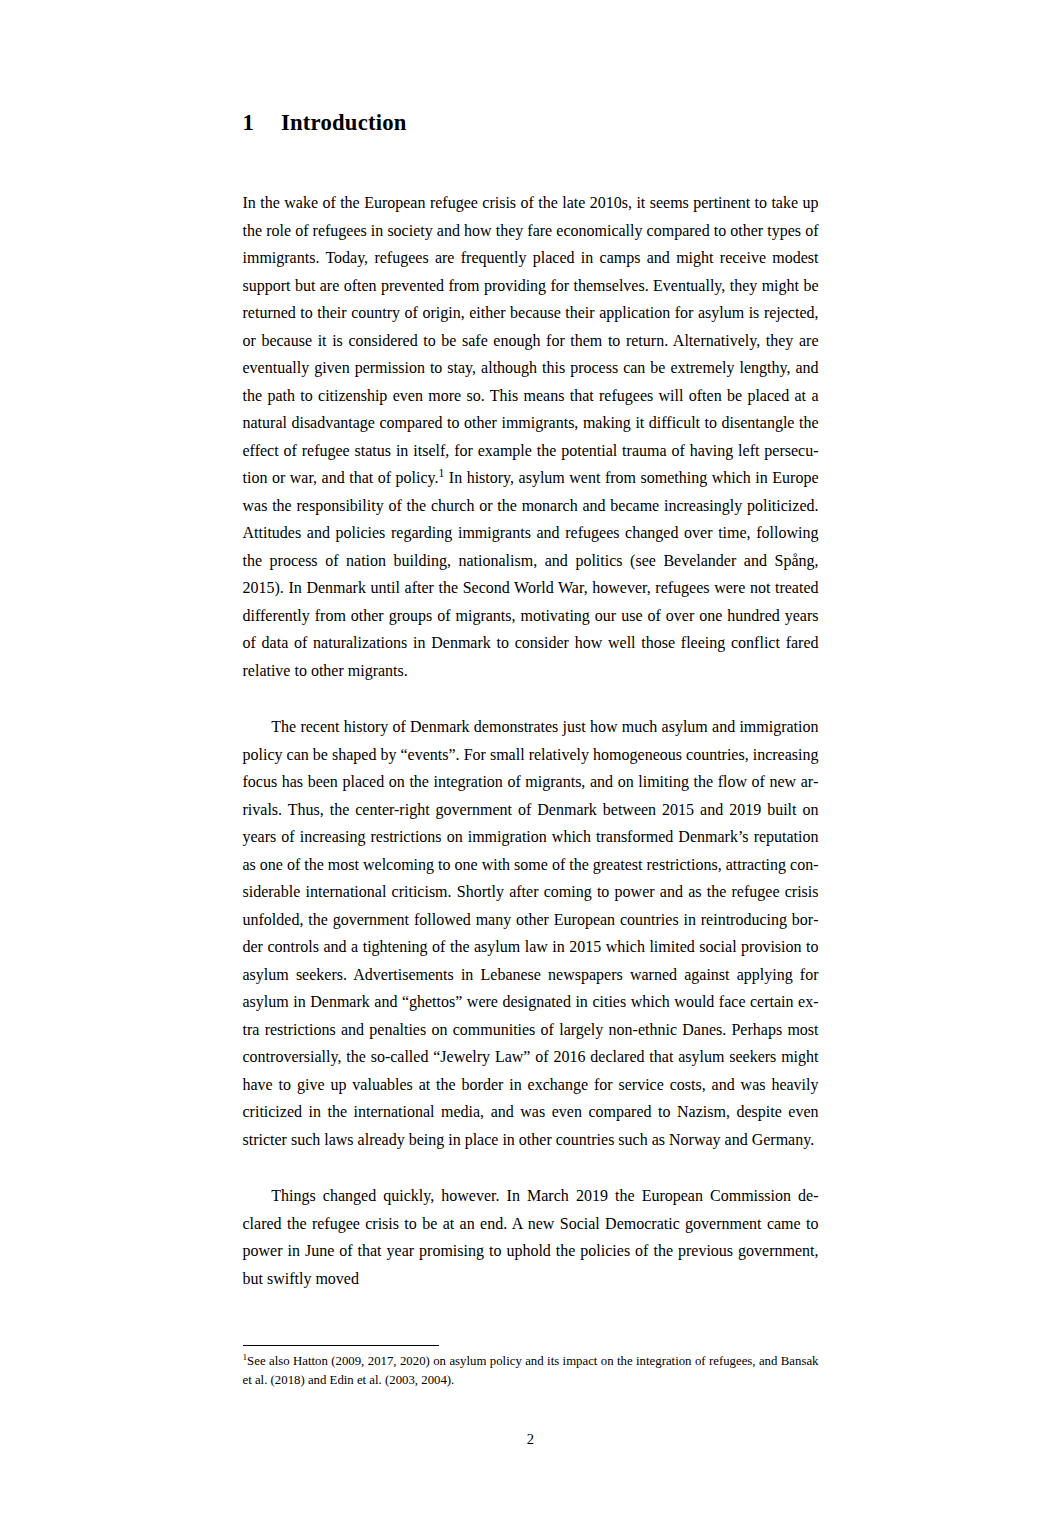1 Introduction
In the wake of the European refugee crisis of the late 2010s, it seems pertinent to take up the role of refugees in society and how they fare economically compared to other types of immigrants. Today, refugees are frequently placed in camps and might receive modest support but are often prevented from providing for themselves. Eventually, they might be returned to their country of origin, either because their application for asylum is rejected, or because it is considered to be safe enough for them to return. Alternatively, they are eventually given permission to stay, although this process can be extremely lengthy, and the path to citizenship even more so. This means that refugees will often be placed at a natural disadvantage compared to other immigrants, making it difficult to disentangle the effect of refugee status in itself, for example the potential trauma of having left persecution or war, and that of policy.1 In history, asylum went from something which in Europe was the responsibility of the church or the monarch and became increasingly politicized. Attitudes and policies regarding immigrants and refugees changed over time, following the process of nation building, nationalism, and politics (see Bevelander and Spång, 2015). In Denmark until after the Second World War, however, refugees were not treated differently from other groups of migrants, motivating our use of over one hundred years of data of naturalizations in Denmark to consider how well those fleeing conflict fared relative to other migrants.
The recent history of Denmark demonstrates just how much asylum and immigration policy can be shaped by “events”. For small relatively homogeneous countries, increasing focus has been placed on the integration of migrants, and on limiting the flow of new arrivals. Thus, the center-right government of Denmark between 2015 and 2019 built on years of increasing restrictions on immigration which transformed Denmark’s reputation as one of the most welcoming to one with some of the greatest restrictions, attracting considerable international criticism. Shortly after coming to power and as the refugee crisis unfolded, the government followed many other European countries in reintroducing border controls and a tightening of the asylum law in 2015 which limited social provision to asylum seekers. Advertisements in Lebanese newspapers warned against applying for asylum in Denmark and “ghettos” were designated in cities which would face certain extra restrictions and penalties on communities of largely non-ethnic Danes. Perhaps most controversially, the so-called “Jewelry Law” of 2016 declared that asylum seekers might have to give up valuables at the border in exchange for service costs, and was heavily criticized in the international media, and was even compared to Nazism, despite even stricter such laws already being in place in other countries such as Norway and Germany.
Things changed quickly, however. In March 2019 the European Commission declared the refugee crisis to be at an end. A new Social Democratic government came to power in June of that year promising to uphold the policies of the previous government, but swiftly moved
1See also Hatton (2009, 2017, 2020) on asylum policy and its impact on the integration of refugees, and Bansak et al. (2018) and Edin et al. (2003, 2004).
2